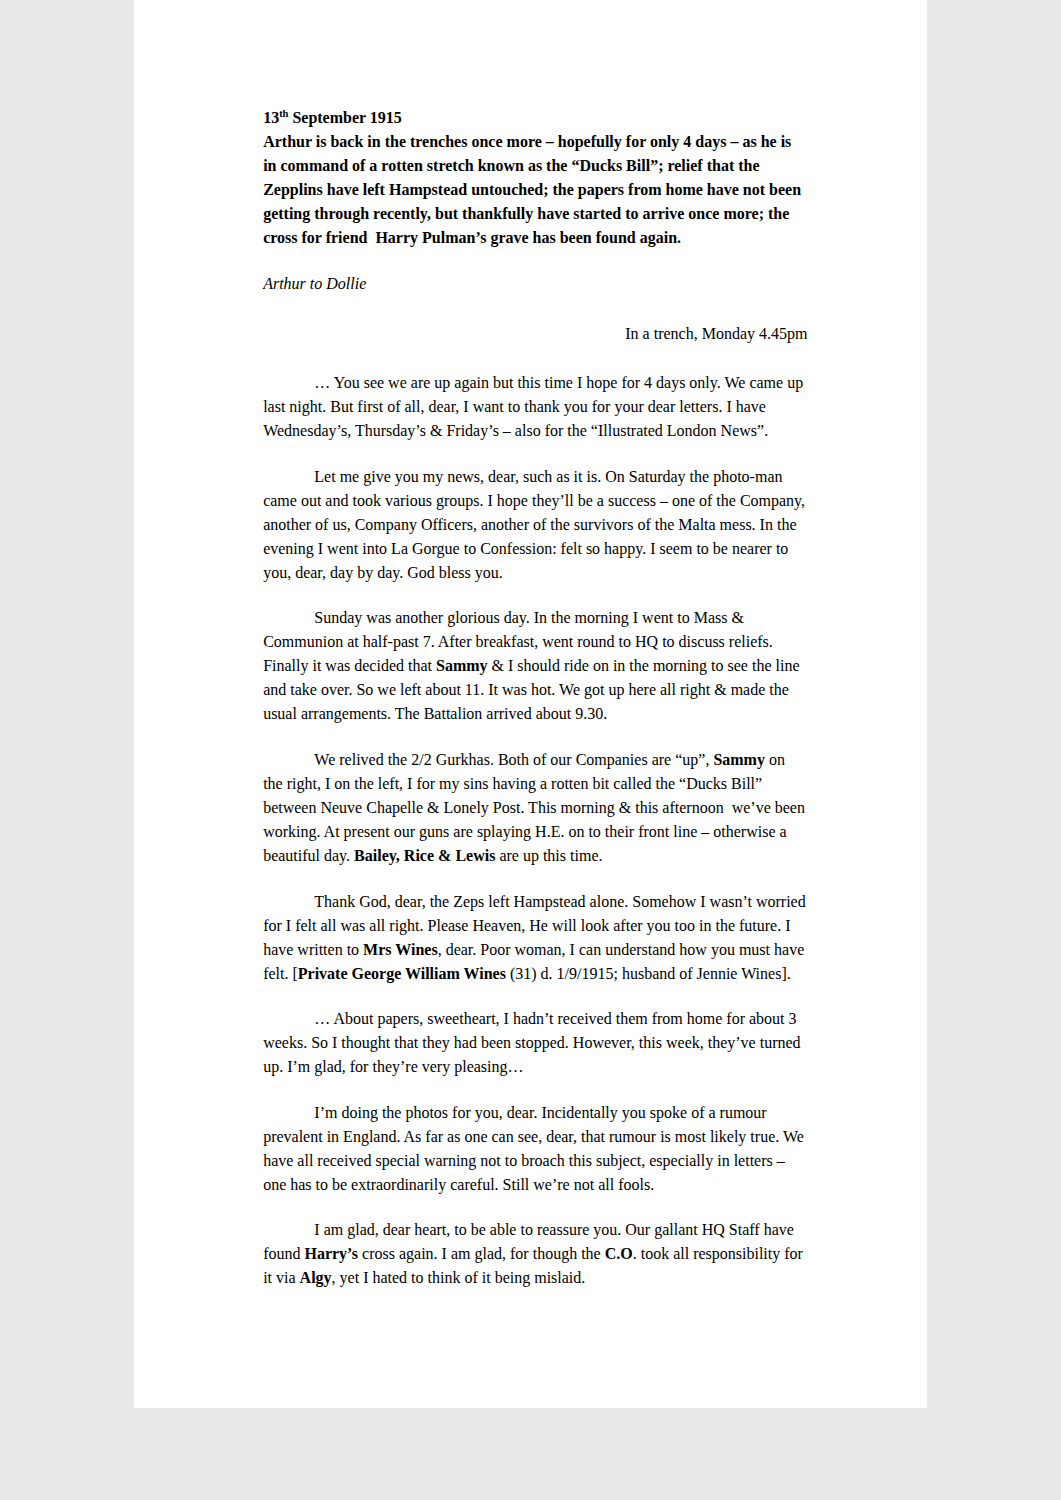13th September 1915
Arthur is back in the trenches once more – hopefully for only 4 days – as he is in command of a rotten stretch known as the “Ducks Bill”; relief that the Zepplins have left Hampstead untouched; the papers from home have not been getting through recently, but thankfully have started to arrive once more; the cross for friend Harry Pulman’s grave has been found again.
Arthur to Dollie
In a trench, Monday 4.45pm
… You see we are up again but this time I hope for 4 days only. We came up last night. But first of all, dear, I want to thank you for your dear letters. I have Wednesday’s, Thursday’s & Friday’s – also for the “Illustrated London News”.
Let me give you my news, dear, such as it is. On Saturday the photo-man came out and took various groups. I hope they’ll be a success – one of the Company, another of us, Company Officers, another of the survivors of the Malta mess. In the evening I went into La Gorgue to Confession: felt so happy. I seem to be nearer to you, dear, day by day. God bless you.
Sunday was another glorious day. In the morning I went to Mass & Communion at half-past 7. After breakfast, went round to HQ to discuss reliefs. Finally it was decided that Sammy & I should ride on in the morning to see the line and take over. So we left about 11. It was hot. We got up here all right & made the usual arrangements. The Battalion arrived about 9.30.
We relived the 2/2 Gurkhas. Both of our Companies are “up”, Sammy on the right, I on the left, I for my sins having a rotten bit called the “Ducks Bill” between Neuve Chapelle & Lonely Post. This morning & this afternoon we’ve been working. At present our guns are splaying H.E. on to their front line – otherwise a beautiful day. Bailey, Rice & Lewis are up this time.
Thank God, dear, the Zeps left Hampstead alone. Somehow I wasn’t worried for I felt all was all right. Please Heaven, He will look after you too in the future. I have written to Mrs Wines, dear. Poor woman, I can understand how you must have felt. [Private George William Wines (31) d. 1/9/1915; husband of Jennie Wines].
… About papers, sweetheart, I hadn’t received them from home for about 3 weeks. So I thought that they had been stopped. However, this week, they’ve turned up. I’m glad, for they’re very pleasing…
I’m doing the photos for you, dear. Incidentally you spoke of a rumour prevalent in England. As far as one can see, dear, that rumour is most likely true. We have all received special warning not to broach this subject, especially in letters – one has to be extraordinarily careful. Still we’re not all fools.
I am glad, dear heart, to be able to reassure you. Our gallant HQ Staff have found Harry’s cross again. I am glad, for though the C.O. took all responsibility for it via Algy, yet I hated to think of it being mislaid.